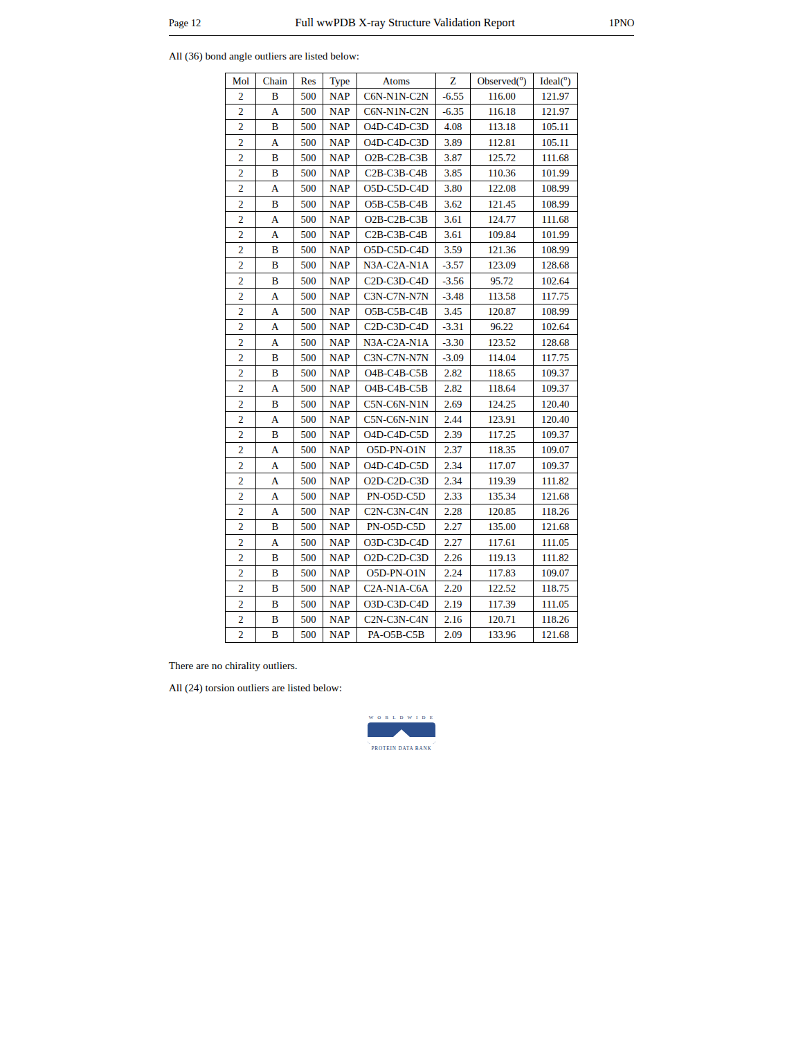Page 12
Full wwPDB X-ray Structure Validation Report
1PNO
All (36) bond angle outliers are listed below:
| Mol | Chain | Res | Type | Atoms | Z | Observed( o ) | Ideal( o ) |
| --- | --- | --- | --- | --- | --- | --- | --- |
| 2 | B | 500 | NAP | C6N-N1N-C2N | -6.55 | 116.00 | 121.97 |
| 2 | A | 500 | NAP | C6N-N1N-C2N | -6.35 | 116.18 | 121.97 |
| 2 | B | 500 | NAP | O4D-C4D-C3D | 4.08 | 113.18 | 105.11 |
| 2 | A | 500 | NAP | O4D-C4D-C3D | 3.89 | 112.81 | 105.11 |
| 2 | B | 500 | NAP | O2B-C2B-C3B | 3.87 | 125.72 | 111.68 |
| 2 | B | 500 | NAP | C2B-C3B-C4B | 3.85 | 110.36 | 101.99 |
| 2 | A | 500 | NAP | O5D-C5D-C4D | 3.80 | 122.08 | 108.99 |
| 2 | B | 500 | NAP | O5B-C5B-C4B | 3.62 | 121.45 | 108.99 |
| 2 | A | 500 | NAP | O2B-C2B-C3B | 3.61 | 124.77 | 111.68 |
| 2 | A | 500 | NAP | C2B-C3B-C4B | 3.61 | 109.84 | 101.99 |
| 2 | B | 500 | NAP | O5D-C5D-C4D | 3.59 | 121.36 | 108.99 |
| 2 | B | 500 | NAP | N3A-C2A-N1A | -3.57 | 123.09 | 128.68 |
| 2 | B | 500 | NAP | C2D-C3D-C4D | -3.56 | 95.72 | 102.64 |
| 2 | A | 500 | NAP | C3N-C7N-N7N | -3.48 | 113.58 | 117.75 |
| 2 | A | 500 | NAP | O5B-C5B-C4B | 3.45 | 120.87 | 108.99 |
| 2 | A | 500 | NAP | C2D-C3D-C4D | -3.31 | 96.22 | 102.64 |
| 2 | A | 500 | NAP | N3A-C2A-N1A | -3.30 | 123.52 | 128.68 |
| 2 | B | 500 | NAP | C3N-C7N-N7N | -3.09 | 114.04 | 117.75 |
| 2 | B | 500 | NAP | O4B-C4B-C5B | 2.82 | 118.65 | 109.37 |
| 2 | A | 500 | NAP | O4B-C4B-C5B | 2.82 | 118.64 | 109.37 |
| 2 | B | 500 | NAP | C5N-C6N-N1N | 2.69 | 124.25 | 120.40 |
| 2 | A | 500 | NAP | C5N-C6N-N1N | 2.44 | 123.91 | 120.40 |
| 2 | B | 500 | NAP | O4D-C4D-C5D | 2.39 | 117.25 | 109.37 |
| 2 | A | 500 | NAP | O5D-PN-O1N | 2.37 | 118.35 | 109.07 |
| 2 | A | 500 | NAP | O4D-C4D-C5D | 2.34 | 117.07 | 109.37 |
| 2 | A | 500 | NAP | O2D-C2D-C3D | 2.34 | 119.39 | 111.82 |
| 2 | A | 500 | NAP | PN-O5D-C5D | 2.33 | 135.34 | 121.68 |
| 2 | A | 500 | NAP | C2N-C3N-C4N | 2.28 | 120.85 | 118.26 |
| 2 | B | 500 | NAP | PN-O5D-C5D | 2.27 | 135.00 | 121.68 |
| 2 | A | 500 | NAP | O3D-C3D-C4D | 2.27 | 117.61 | 111.05 |
| 2 | B | 500 | NAP | O2D-C2D-C3D | 2.26 | 119.13 | 111.82 |
| 2 | B | 500 | NAP | O5D-PN-O1N | 2.24 | 117.83 | 109.07 |
| 2 | B | 500 | NAP | C2A-N1A-C6A | 2.20 | 122.52 | 118.75 |
| 2 | B | 500 | NAP | O3D-C3D-C4D | 2.19 | 117.39 | 111.05 |
| 2 | B | 500 | NAP | C2N-C3N-C4N | 2.16 | 120.71 | 118.26 |
| 2 | B | 500 | NAP | PA-O5B-C5B | 2.09 | 133.96 | 121.68 |
There are no chirality outliers.
All (24) torsion outliers are listed below:
W O R L D W I D E
PROTEIN DATA BANK